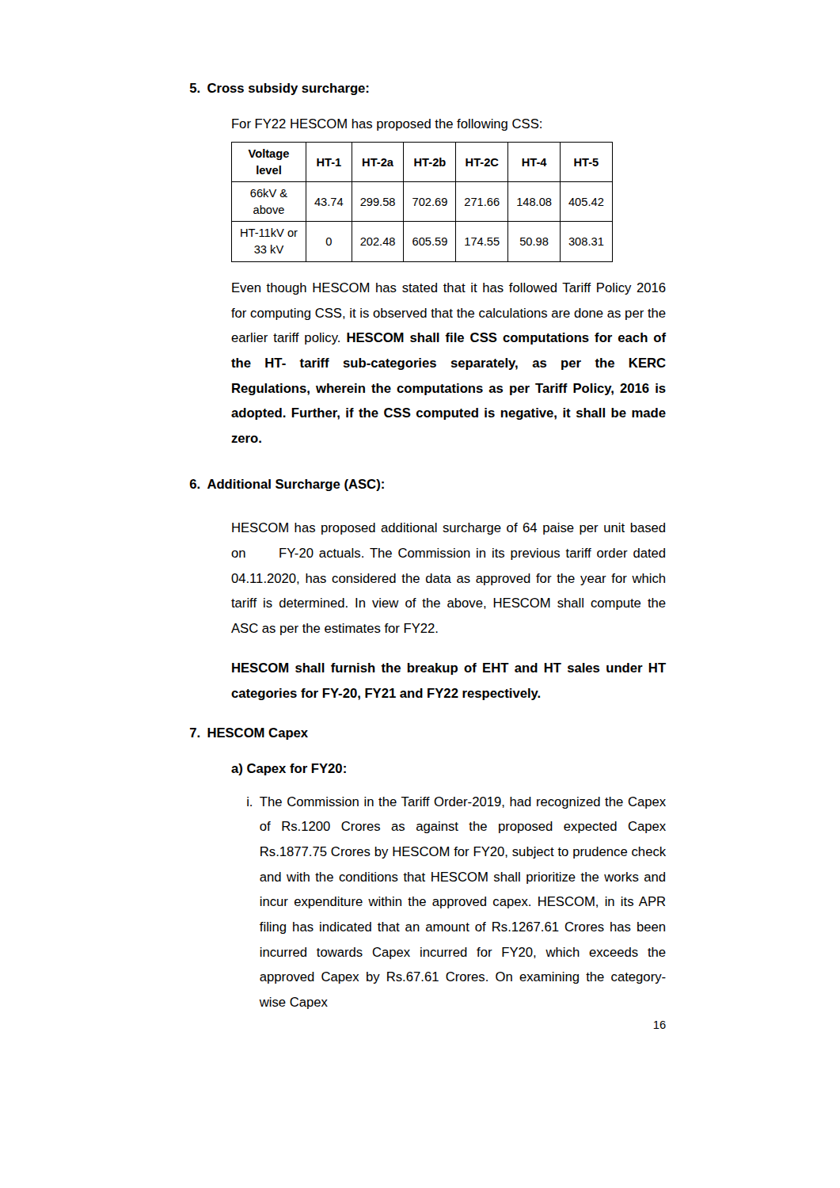5. Cross subsidy surcharge:
For FY22 HESCOM has proposed the following CSS:
| Voltage level | HT-1 | HT-2a | HT-2b | HT-2C | HT-4 | HT-5 |
| --- | --- | --- | --- | --- | --- | --- |
| 66kV & above | 43.74 | 299.58 | 702.69 | 271.66 | 148.08 | 405.42 |
| HT-11kV or 33 kV | 0 | 202.48 | 605.59 | 174.55 | 50.98 | 308.31 |
Even though HESCOM has stated that it has followed Tariff Policy 2016 for computing CSS, it is observed that the calculations are done as per the earlier tariff policy. HESCOM shall file CSS computations for each of the HT- tariff sub-categories separately, as per the KERC Regulations, wherein the computations as per Tariff Policy, 2016 is adopted. Further, if the CSS computed is negative, it shall be made zero.
6. Additional Surcharge (ASC):
HESCOM has proposed additional surcharge of 64 paise per unit based on FY-20 actuals. The Commission in its previous tariff order dated 04.11.2020, has considered the data as approved for the year for which tariff is determined. In view of the above, HESCOM shall compute the ASC as per the estimates for FY22.
HESCOM shall furnish the breakup of EHT and HT sales under HT categories for FY-20, FY21 and FY22 respectively.
7. HESCOM Capex
a) Capex for FY20:
i. The Commission in the Tariff Order-2019, had recognized the Capex of Rs.1200 Crores as against the proposed expected Capex Rs.1877.75 Crores by HESCOM for FY20, subject to prudence check and with the conditions that HESCOM shall prioritize the works and incur expenditure within the approved capex. HESCOM, in its APR filing has indicated that an amount of Rs.1267.61 Crores has been incurred towards Capex incurred for FY20, which exceeds the approved Capex by Rs.67.61 Crores. On examining the category-wise Capex
16